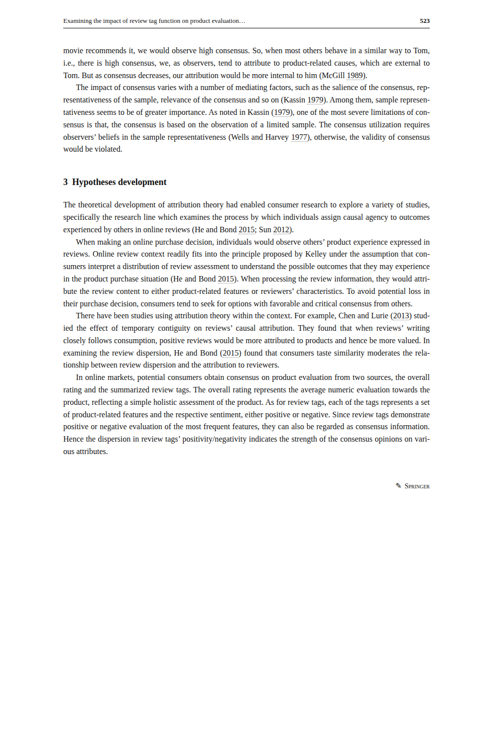Examining the impact of review tag function on product evaluation… 523
movie recommends it, we would observe high consensus. So, when most others behave in a similar way to Tom, i.e., there is high consensus, we, as observers, tend to attribute to product-related causes, which are external to Tom. But as consensus decreases, our attribution would be more internal to him (McGill 1989).
The impact of consensus varies with a number of mediating factors, such as the salience of the consensus, representativeness of the sample, relevance of the consensus and so on (Kassin 1979). Among them, sample representativeness seems to be of greater importance. As noted in Kassin (1979), one of the most severe limitations of consensus is that, the consensus is based on the observation of a limited sample. The consensus utilization requires observers’ beliefs in the sample representativeness (Wells and Harvey 1977), otherwise, the validity of consensus would be violated.
3 Hypotheses development
The theoretical development of attribution theory had enabled consumer research to explore a variety of studies, specifically the research line which examines the process by which individuals assign causal agency to outcomes experienced by others in online reviews (He and Bond 2015; Sun 2012).
When making an online purchase decision, individuals would observe others’ product experience expressed in reviews. Online review context readily fits into the principle proposed by Kelley under the assumption that consumers interpret a distribution of review assessment to understand the possible outcomes that they may experience in the product purchase situation (He and Bond 2015). When processing the review information, they would attribute the review content to either product-related features or reviewers’ characteristics. To avoid potential loss in their purchase decision, consumers tend to seek for options with favorable and critical consensus from others.
There have been studies using attribution theory within the context. For example, Chen and Lurie (2013) studied the effect of temporary contiguity on reviews’ causal attribution. They found that when reviews’ writing closely follows consumption, positive reviews would be more attributed to products and hence be more valued. In examining the review dispersion, He and Bond (2015) found that consumers taste similarity moderates the relationship between review dispersion and the attribution to reviewers.
In online markets, potential consumers obtain consensus on product evaluation from two sources, the overall rating and the summarized review tags. The overall rating represents the average numeric evaluation towards the product, reflecting a simple holistic assessment of the product. As for review tags, each of the tags represents a set of product-related features and the respective sentiment, either positive or negative. Since review tags demonstrate positive or negative evaluation of the most frequent features, they can also be regarded as consensus information. Hence the dispersion in review tags’ positivity/negativity indicates the strength of the consensus opinions on various attributes.
✎ Springer